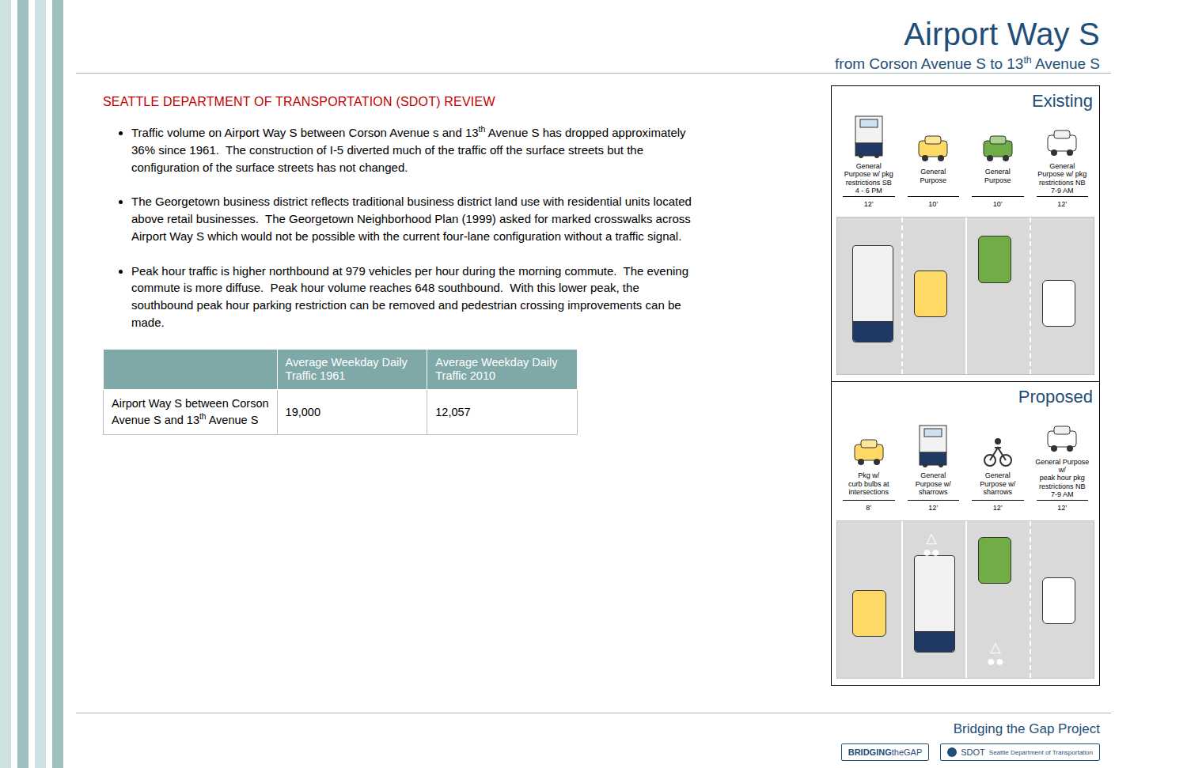Airport Way S
from Corson Avenue S to 13th Avenue S
SEATTLE DEPARTMENT OF TRANSPORTATION (SDOT) REVIEW
Traffic volume on Airport Way S between Corson Avenue s and 13th Avenue S has dropped approximately 36% since 1961. The construction of I-5 diverted much of the traffic off the surface streets but the configuration of the surface streets has not changed.
The Georgetown business district reflects traditional business district land use with residential units located above retail businesses. The Georgetown Neighborhood Plan (1999) asked for marked crosswalks across Airport Way S which would not be possible with the current four-lane configuration without a traffic signal.
Peak hour traffic is higher northbound at 979 vehicles per hour during the morning commute. The evening commute is more diffuse. Peak hour volume reaches 648 southbound. With this lower peak, the southbound peak hour parking restriction can be removed and pedestrian crossing improvements can be made.
| | Average Weekday Daily Traffic 1961 | Average Weekday Daily Traffic 2010 |
| --- | --- | --- |
| Airport Way S between Corson Avenue S and 13 th Avenue S | 19,000 | 12,057 |
Existing
General
Purpose w/ pkg
restrictions SB
4 - 6 PM
12’
General
Purpose
10’
General
Purpose
10’
General
Purpose w/ pkg
restrictions NB
7-9 AM
12’
Proposed
Pkg w/
curb bulbs at
intersections
8’
General
Purpose w/
sharrows
12’
General
Purpose w/
sharrows
12’
General Purpose w/
peak hour pkg
restrictions NB
7-9 AM
12’
△
●●
△
●●
Bridging the Gap Project
BRIDGINGtheGAP
SDOT
Seattle Department of Transportation